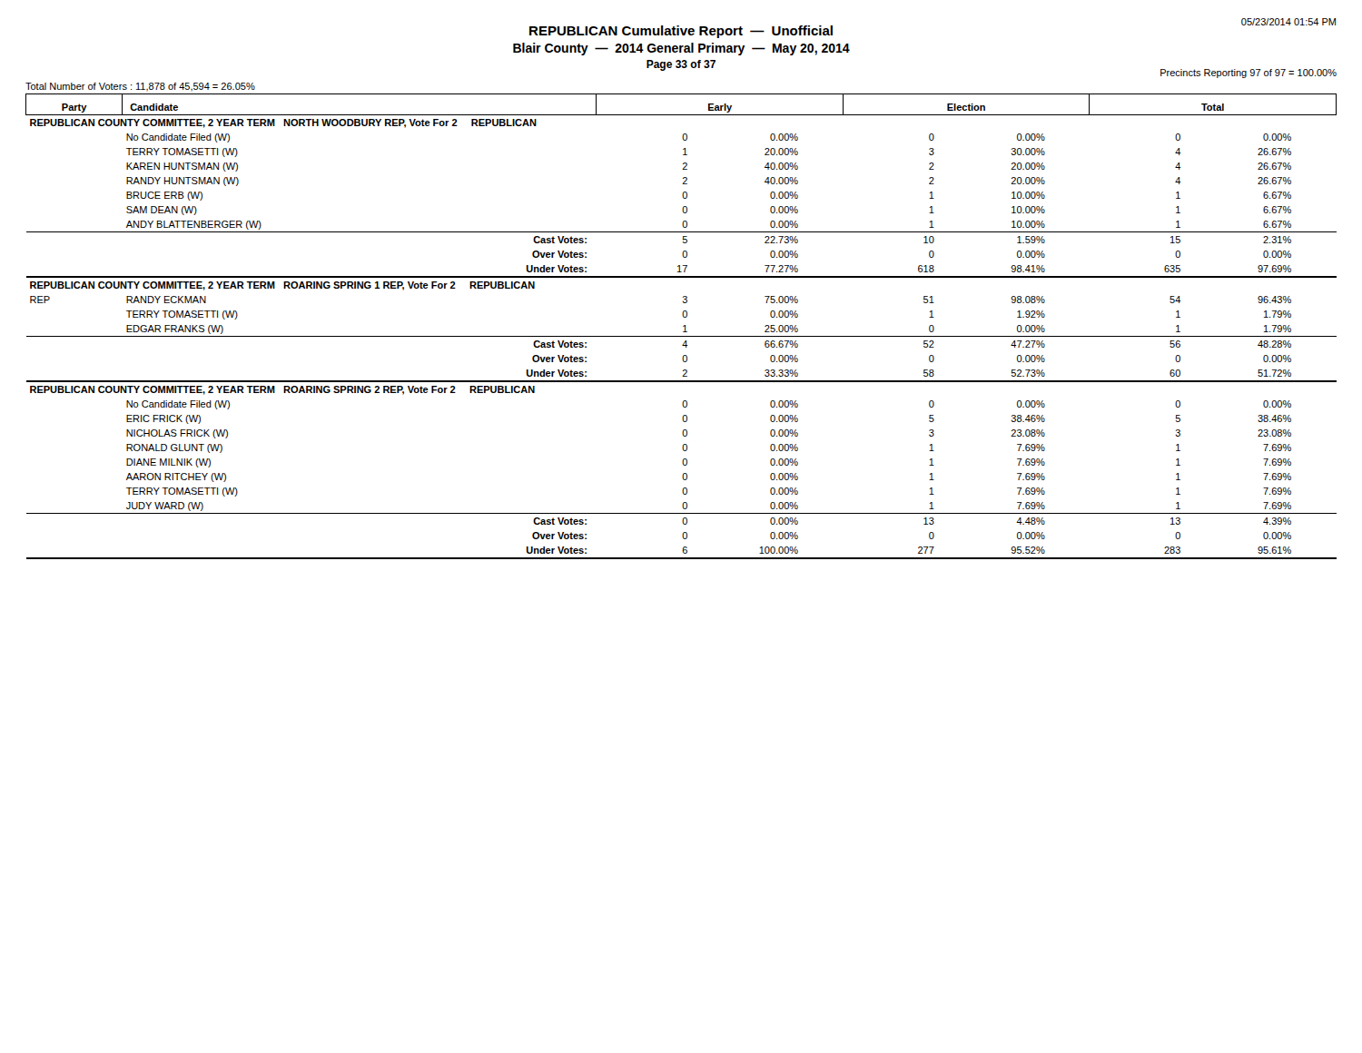05/23/2014 01:54 PM
REPUBLICAN Cumulative Report — Unofficial
Blair County — 2014 General Primary — May 20, 2014
Page 33 of 37
Precincts Reporting 97 of 97 = 100.00%
Total Number of Voters : 11,878 of 45,594 = 26.05%
| Party | Candidate | Early | Election | Total |
| REPUBLICAN COUNTY COMMITTEE, 2 YEAR TERM NORTH WOODBURY REP, Vote For 2 REPUBLICAN |
| | No Candidate Filed (W) | 0 | 0.00% | | 0 | 0.00% | | 0 | 0.00% | |
| | TERRY TOMASETTI (W) | 1 | 20.00% | | 3 | 30.00% | | 4 | 26.67% | |
| | KAREN HUNTSMAN (W) | 2 | 40.00% | | 2 | 20.00% | | 4 | 26.67% | |
| | RANDY HUNTSMAN (W) | 2 | 40.00% | | 2 | 20.00% | | 4 | 26.67% | |
| | BRUCE ERB (W) | 0 | 0.00% | | 1 | 10.00% | | 1 | 6.67% | |
| | SAM DEAN (W) | 0 | 0.00% | | 1 | 10.00% | | 1 | 6.67% | |
| | ANDY BLATTENBERGER (W) | 0 | 0.00% | | 1 | 10.00% | | 1 | 6.67% | |
| | Cast Votes: | 5 | 22.73% | | 10 | 1.59% | | 15 | 2.31% | |
| | Over Votes: | 0 | 0.00% | | 0 | 0.00% | | 0 | 0.00% | |
| | Under Votes: | 17 | 77.27% | | 618 | 98.41% | | 635 | 97.69% | |
| REPUBLICAN COUNTY COMMITTEE, 2 YEAR TERM ROARING SPRING 1 REP, Vote For 2 REPUBLICAN |
| REP | RANDY ECKMAN | 3 | 75.00% | | 51 | 98.08% | | 54 | 96.43% | |
| | TERRY TOMASETTI (W) | 0 | 0.00% | | 1 | 1.92% | | 1 | 1.79% | |
| | EDGAR FRANKS (W) | 1 | 25.00% | | 0 | 0.00% | | 1 | 1.79% | |
| | Cast Votes: | 4 | 66.67% | | 52 | 47.27% | | 56 | 48.28% | |
| | Over Votes: | 0 | 0.00% | | 0 | 0.00% | | 0 | 0.00% | |
| | Under Votes: | 2 | 33.33% | | 58 | 52.73% | | 60 | 51.72% | |
| REPUBLICAN COUNTY COMMITTEE, 2 YEAR TERM ROARING SPRING 2 REP, Vote For 2 REPUBLICAN |
| | No Candidate Filed (W) | 0 | 0.00% | | 0 | 0.00% | | 0 | 0.00% | |
| | ERIC FRICK (W) | 0 | 0.00% | | 5 | 38.46% | | 5 | 38.46% | |
| | NICHOLAS FRICK (W) | 0 | 0.00% | | 3 | 23.08% | | 3 | 23.08% | |
| | RONALD GLUNT (W) | 0 | 0.00% | | 1 | 7.69% | | 1 | 7.69% | |
| | DIANE MILNIK (W) | 0 | 0.00% | | 1 | 7.69% | | 1 | 7.69% | |
| | AARON RITCHEY (W) | 0 | 0.00% | | 1 | 7.69% | | 1 | 7.69% | |
| | TERRY TOMASETTI (W) | 0 | 0.00% | | 1 | 7.69% | | 1 | 7.69% | |
| | JUDY WARD (W) | 0 | 0.00% | | 1 | 7.69% | | 1 | 7.69% | |
| | Cast Votes: | 0 | 0.00% | | 13 | 4.48% | | 13 | 4.39% | |
| | Over Votes: | 0 | 0.00% | | 0 | 0.00% | | 0 | 0.00% | |
| | Under Votes: | 6 | 100.00% | | 277 | 95.52% | | 283 | 95.61% | |